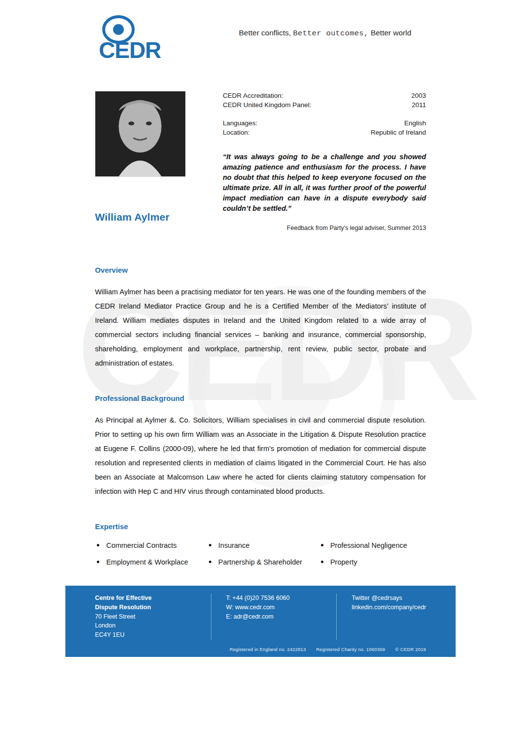CEDR
CEDR
Better conflicts, Better outcomes, Better world
William Aylmer
| CEDR Accreditation: | 2003 |
| CEDR United Kingdom Panel: | 2011 |
| Languages: | English |
| Location: | Republic of Ireland |
“It was always going to be a challenge and you showed amazing patience and enthusiasm for the process. I have no doubt that this helped to keep everyone focused on the ultimate prize. All in all, it was further proof of the powerful impact mediation can have in a dispute everybody said couldn’t be settled.”
Feedback from Party’s legal adviser, Summer 2013
Overview
William Aylmer has been a practising mediator for ten years. He was one of the founding members of the CEDR Ireland Mediator Practice Group and he is a Certified Member of the Mediators’ institute of Ireland. William mediates disputes in Ireland and the United Kingdom related to a wide array of commercial sectors including financial services – banking and insurance, commercial sponsorship, shareholding, employment and workplace, partnership, rent review, public sector, probate and administration of estates.
Professional Background
As Principal at Aylmer &. Co. Solicitors, William specialises in civil and commercial dispute resolution. Prior to setting up his own firm William was an Associate in the Litigation & Dispute Resolution practice at Eugene F. Collins (2000-09), where he led that firm’s promotion of mediation for commercial dispute resolution and represented clients in mediation of claims litigated in the Commercial Court. He has also been an Associate at Malcomson Law where he acted for clients claiming statutory compensation for infection with Hep C and HIV virus through contaminated blood products.
Expertise
Commercial Contracts
Insurance
Professional Negligence
Employment & Workplace
Partnership & Shareholder
Property
Centre for Effective Dispute Resolution 70 Fleet Street
London
EC4Y 1EU
T: +44 (0)20 7536 6060
W: www.cedr.com
E: adr@cedr.com
Twitter @cedrsays
linkedin.com/company/cedr
Registered in England no. 2422813 Registered Charity no. 1060369 © CEDR 2019